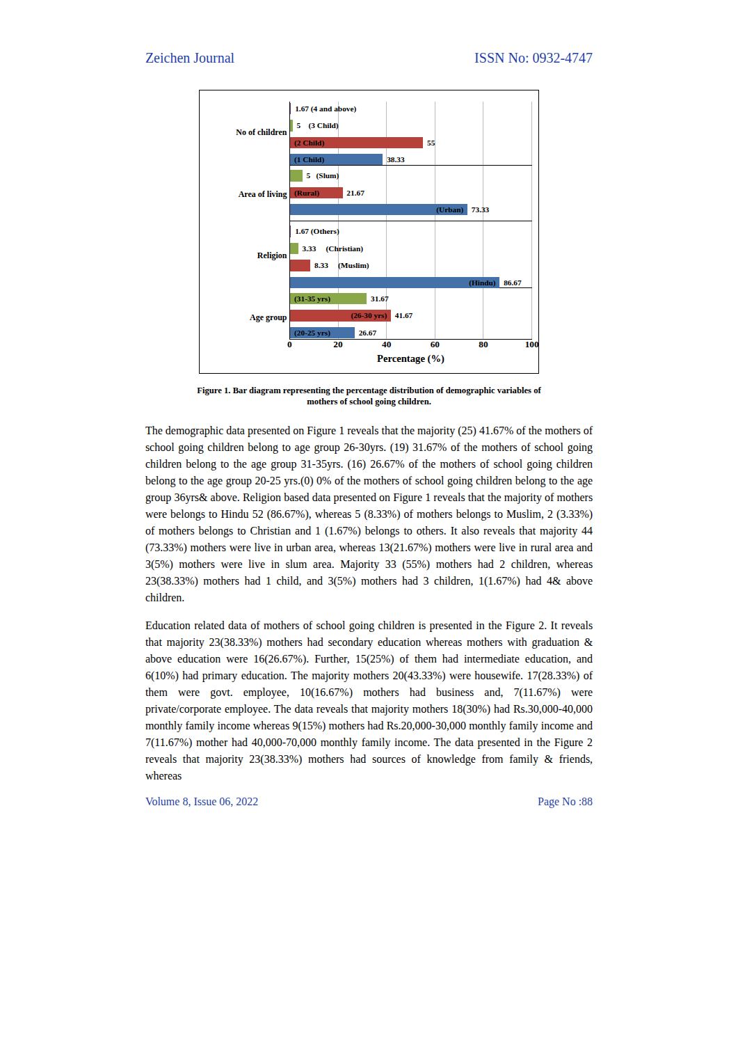Zeichen Journal
ISSN No: 0932-4747
No of children
1.67 (4 and above)
5 (3 Child)
(2 Child)
55
(1 Child)
38.33
Area of living
5 (Slum)
(Rural)
21.67
(Urban)
73.33
Religion
1.67 (Others)
3.33 (Christian)
8.33 (Muslim)
(Hindu)
86.67
Age group
(31-35 yrs)
31.67
(26-30 yrs)
41.67
(20-25 yrs)
26.67
0 20 40 60 80 100
Percentage (%)
Figure 1. Bar diagram representing the percentage distribution of demographic variables of
mothers of school going children.
The demographic data presented on Figure 1 reveals that the majority (25) 41.67% of the mothers of school going children belong to age group 26-30yrs. (19) 31.67% of the mothers of school going children belong to the age group 31-35yrs. (16) 26.67% of the mothers of school going children belong to the age group 20-25 yrs.(0) 0% of the mothers of school going children belong to the age group 36yrs& above. Religion based data presented on Figure 1 reveals that the majority of mothers were belongs to Hindu 52 (86.67%), whereas 5 (8.33%) of mothers belongs to Muslim, 2 (3.33%) of mothers belongs to Christian and 1 (1.67%) belongs to others. It also reveals that majority 44 (73.33%) mothers were live in urban area, whereas 13(21.67%) mothers were live in rural area and 3(5%) mothers were live in slum area. Majority 33 (55%) mothers had 2 children, whereas 23(38.33%) mothers had 1 child, and 3(5%) mothers had 3 children, 1(1.67%) had 4& above children.
Education related data of mothers of school going children is presented in the Figure 2. It reveals that majority 23(38.33%) mothers had secondary education whereas mothers with graduation & above education were 16(26.67%). Further, 15(25%) of them had intermediate education, and 6(10%) had primary education. The majority mothers 20(43.33%) were housewife. 17(28.33%) of them were govt. employee, 10(16.67%) mothers had business and, 7(11.67%) were private/corporate employee. The data reveals that majority mothers 18(30%) had Rs.30,000-40,000 monthly family income whereas 9(15%) mothers had Rs.20,000-30,000 monthly family income and 7(11.67%) mother had 40,000-70,000 monthly family income. The data presented in the Figure 2 reveals that majority 23(38.33%) mothers had sources of knowledge from family & friends, whereas
Volume 8, Issue 06, 2022
Page No :88